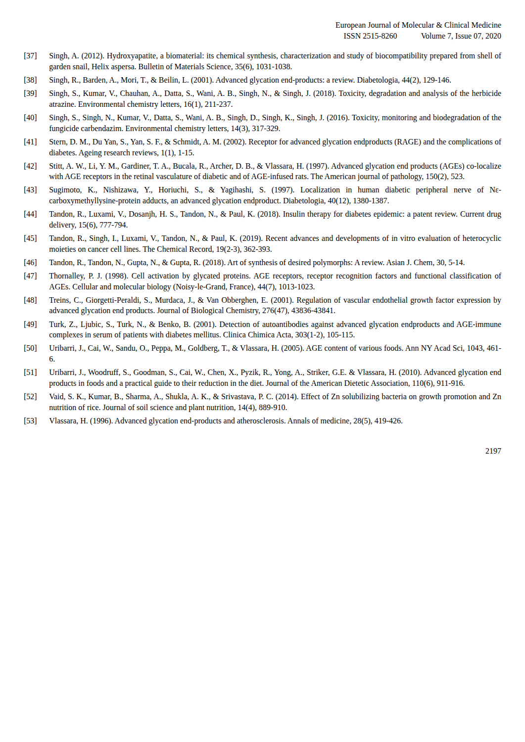European Journal of Molecular & Clinical Medicine ISSN 2515-8260 Volume 7, Issue 07, 2020
[37] Singh, A. (2012). Hydroxyapatite, a biomaterial: its chemical synthesis, characterization and study of biocompatibility prepared from shell of garden snail, Helix aspersa. Bulletin of Materials Science, 35(6), 1031-1038.
[38] Singh, R., Barden, A., Mori, T., & Beilin, L. (2001). Advanced glycation end-products: a review. Diabetologia, 44(2), 129-146.
[39] Singh, S., Kumar, V., Chauhan, A., Datta, S., Wani, A. B., Singh, N., & Singh, J. (2018). Toxicity, degradation and analysis of the herbicide atrazine. Environmental chemistry letters, 16(1), 211-237.
[40] Singh, S., Singh, N., Kumar, V., Datta, S., Wani, A. B., Singh, D., Singh, K., Singh, J. (2016). Toxicity, monitoring and biodegradation of the fungicide carbendazim. Environmental chemistry letters, 14(3), 317-329.
[41] Stern, D. M., Du Yan, S., Yan, S. F., & Schmidt, A. M. (2002). Receptor for advanced glycation endproducts (RAGE) and the complications of diabetes. Ageing research reviews, 1(1), 1-15.
[42] Stitt, A. W., Li, Y. M., Gardiner, T. A., Bucala, R., Archer, D. B., & Vlassara, H. (1997). Advanced glycation end products (AGEs) co-localize with AGE receptors in the retinal vasculature of diabetic and of AGE-infused rats. The American journal of pathology, 150(2), 523.
[43] Sugimoto, K., Nishizawa, Y., Horiuchi, S., & Yagihashi, S. (1997). Localization in human diabetic peripheral nerve of Nε-carboxymethyllysine-protein adducts, an advanced glycation endproduct. Diabetologia, 40(12), 1380-1387.
[44] Tandon, R., Luxami, V., Dosanjh, H. S., Tandon, N., & Paul, K. (2018). Insulin therapy for diabetes epidemic: a patent review. Current drug delivery, 15(6), 777-794.
[45] Tandon, R., Singh, I., Luxami, V., Tandon, N., & Paul, K. (2019). Recent advances and developments of in vitro evaluation of heterocyclic moieties on cancer cell lines. The Chemical Record, 19(2-3), 362-393.
[46] Tandon, R., Tandon, N., Gupta, N., & Gupta, R. (2018). Art of synthesis of desired polymorphs: A review. Asian J. Chem, 30, 5-14.
[47] Thornalley, P. J. (1998). Cell activation by glycated proteins. AGE receptors, receptor recognition factors and functional classification of AGEs. Cellular and molecular biology (Noisy-le-Grand, France), 44(7), 1013-1023.
[48] Treins, C., Giorgetti-Peraldi, S., Murdaca, J., & Van Obberghen, E. (2001). Regulation of vascular endothelial growth factor expression by advanced glycation end products. Journal of Biological Chemistry, 276(47), 43836-43841.
[49] Turk, Z., Ljubic, S., Turk, N., & Benko, B. (2001). Detection of autoantibodies against advanced glycation endproducts and AGE-immune complexes in serum of patients with diabetes mellitus. Clinica Chimica Acta, 303(1-2), 105-115.
[50] Uribarri, J., Cai, W., Sandu, O., Peppa, M., Goldberg, T., & Vlassara, H. (2005). AGE content of various foods. Ann NY Acad Sci, 1043, 461-6.
[51] Uribarri, J., Woodruff, S., Goodman, S., Cai, W., Chen, X., Pyzik, R., Yong, A., Striker, G.E. & Vlassara, H. (2010). Advanced glycation end products in foods and a practical guide to their reduction in the diet. Journal of the American Dietetic Association, 110(6), 911-916.
[52] Vaid, S. K., Kumar, B., Sharma, A., Shukla, A. K., & Srivastava, P. C. (2014). Effect of Zn solubilizing bacteria on growth promotion and Zn nutrition of rice. Journal of soil science and plant nutrition, 14(4), 889-910.
[53] Vlassara, H. (1996). Advanced glycation end-products and atherosclerosis. Annals of medicine, 28(5), 419-426.
2197